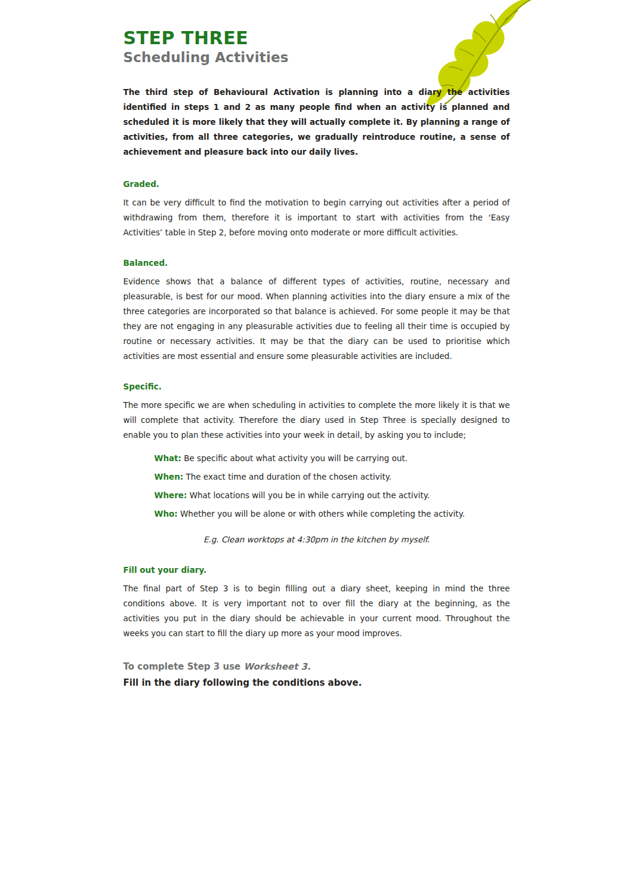STEP THREEScheduling Activities
The third step of Behavioural Activation is planning into a diary the activities identified in steps 1 and 2 as many people find when an activity is planned and scheduled it is more likely that they will actually complete it. By planning a range of activities, from all three categories, we gradually reintroduce routine, a sense of achievement and pleasure back into our daily lives.
Graded.
It can be very difficult to find the motivation to begin carrying out activities after a period of withdrawing from them, therefore it is important to start with activities from the ‘Easy Activities’ table in Step 2, before moving onto moderate or more difficult activities.
Balanced.
Evidence shows that a balance of different types of activities, routine, necessary and pleasurable, is best for our mood. When planning activities into the diary ensure a mix of the three categories are incorporated so that balance is achieved. For some people it may be that they are not engaging in any pleasurable activities due to feeling all their time is occupied by routine or necessary activities. It may be that the diary can be used to prioritise which activities are most essential and ensure some pleasurable activities are included.
Specific.
The more specific we are when scheduling in activities to complete the more likely it is that we will complete that activity. Therefore the diary used in Step Three is specially designed to enable you to plan these activities into your week in detail, by asking you to include;
What: Be specific about what activity you will be carrying out.
When: The exact time and duration of the chosen activity.
Where: What locations will you be in while carrying out the activity.
Who: Whether you will be alone or with others while completing the activity.
E.g. Clean worktops at 4:30pm in the kitchen by myself.
Fill out your diary.
The final part of Step 3 is to begin filling out a diary sheet, keeping in mind the three conditions above. It is very important not to over fill the diary at the beginning, as the activities you put in the diary should be achievable in your current mood. Throughout the weeks you can start to fill the diary up more as your mood improves.
To complete Step 3 use Worksheet 3.
Fill in the diary following the conditions above.